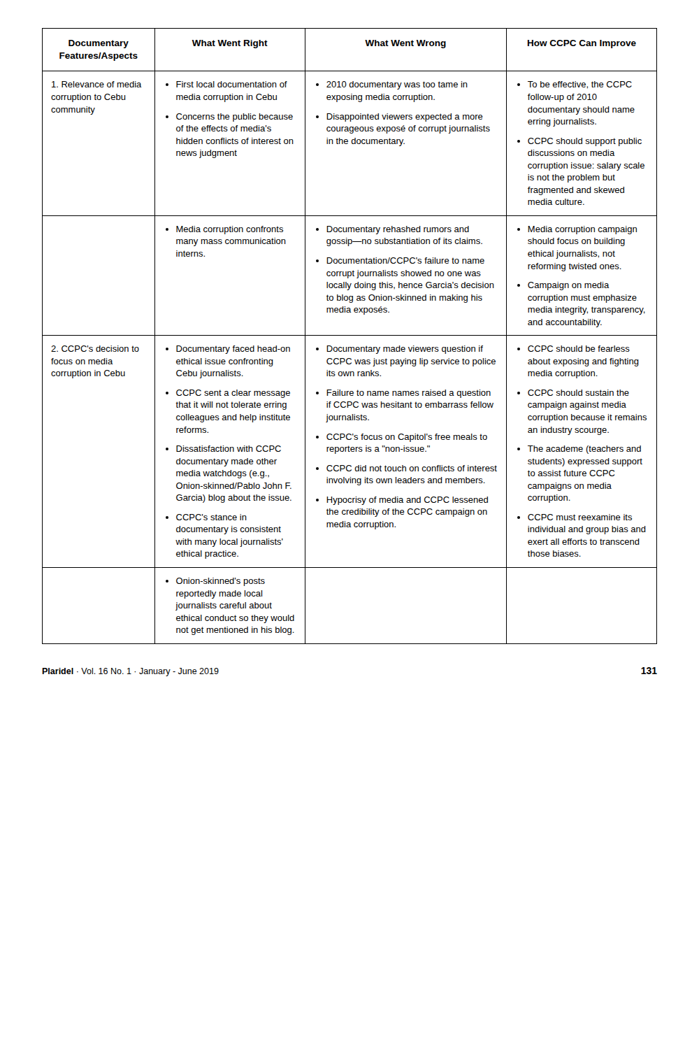| Documentary Features/Aspects | What Went Right | What Went Wrong | How CCPC Can Improve |
| --- | --- | --- | --- |
| 1. Relevance of media corruption to Cebu community | First local documentation of media corruption in Cebu Concerns the public because of the effects of media's hidden conflicts of interest on news judgment | 2010 documentary was too tame in exposing media corruption. Disappointed viewers expected a more courageous exposé of corrupt journalists in the documentary. | To be effective, the CCPC follow-up of 2010 documentary should name erring journalists. CCPC should support public discussions on media corruption issue: salary scale is not the problem but fragmented and skewed media culture. |
| | Media corruption confronts many mass communication interns. | Documentary rehashed rumors and gossip—no substantiation of its claims. Documentation/CCPC's failure to name corrupt journalists showed no one was locally doing this, hence Garcia's decision to blog as Onion-skinned in making his media exposés. | Media corruption campaign should focus on building ethical journalists, not reforming twisted ones. Campaign on media corruption must emphasize media integrity, transparency, and accountability. |
| 2. CCPC's decision to focus on media corruption in Cebu | Documentary faced head-on ethical issue confronting Cebu journalists. CCPC sent a clear message that it will not tolerate erring colleagues and help institute reforms. Dissatisfaction with CCPC documentary made other media watchdogs (e.g., Onion-skinned/Pablo John F. Garcia) blog about the issue. CCPC's stance in documentary is consistent with many local journalists' ethical practice. | Documentary made viewers question if CCPC was just paying lip service to police its own ranks. Failure to name names raised a question if CCPC was hesitant to embarrass fellow journalists. CCPC's focus on Capitol's free meals to reporters is a "non-issue." CCPC did not touch on conflicts of interest involving its own leaders and members. Hypocrisy of media and CCPC lessened the credibility of the CCPC campaign on media corruption. | CCPC should be fearless about exposing and fighting media corruption. CCPC should sustain the campaign against media corruption because it remains an industry scourge. The academe (teachers and students) expressed support to assist future CCPC campaigns on media corruption. CCPC must reexamine its individual and group bias and exert all efforts to transcend those biases. |
| | Onion-skinned's posts reportedly made local journalists careful about ethical conduct so they would not get mentioned in his blog. | | |
Plaridel · Vol. 16 No. 1 · January - June 2019
131